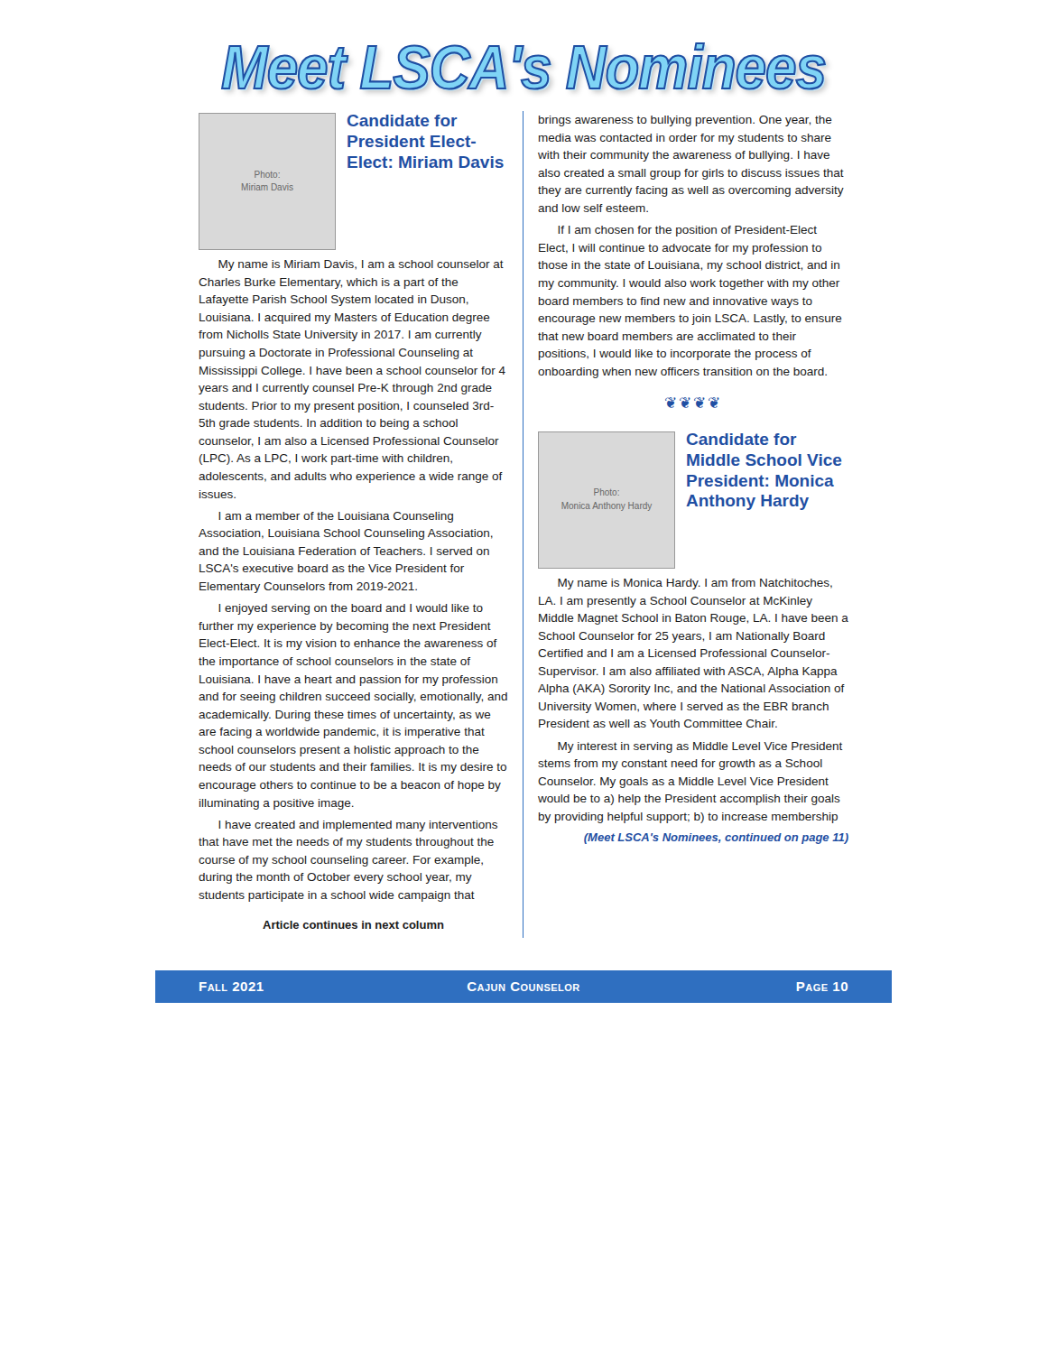Meet LSCA's Nominees
Photo:
Miriam Davis
Candidate for President Elect-Elect: Miriam Davis
My name is Miriam Davis, I am a school counselor at Charles Burke Elementary, which is a part of the Lafayette Parish School System located in Duson, Louisiana. I acquired my Masters of Education degree from Nicholls State University in 2017. I am currently pursuing a Doctorate in Professional Counseling at Mississippi College. I have been a school counselor for 4 years and I currently counsel Pre-K through 2nd grade students. Prior to my present position, I counseled 3rd-5th grade students. In addition to being a school counselor, I am also a Licensed Professional Counselor (LPC). As a LPC, I work part-time with children, adolescents, and adults who experience a wide range of issues.
I am a member of the Louisiana Counseling Association, Louisiana School Counseling Association, and the Louisiana Federation of Teachers. I served on LSCA's executive board as the Vice President for Elementary Counselors from 2019-2021.
I enjoyed serving on the board and I would like to further my experience by becoming the next President Elect-Elect. It is my vision to enhance the awareness of the importance of school counselors in the state of Louisiana. I have a heart and passion for my profession and for seeing children succeed socially, emotionally, and academically. During these times of uncertainty, as we are facing a worldwide pandemic, it is imperative that school counselors present a holistic approach to the needs of our students and their families. It is my desire to encourage others to continue to be a beacon of hope by illuminating a positive image.
I have created and implemented many interventions that have met the needs of my students throughout the course of my school counseling career. For example, during the month of October every school year, my students participate in a school wide campaign that
Article continues in next column
brings awareness to bullying prevention. One year, the media was contacted in order for my students to share with their community the awareness of bullying. I have also created a small group for girls to discuss issues that they are currently facing as well as overcoming adversity and low self esteem.
If I am chosen for the position of President-Elect Elect, I will continue to advocate for my profession to those in the state of Louisiana, my school district, and in my community. I would also work together with my other board members to find new and innovative ways to encourage new members to join LSCA. Lastly, to ensure that new board members are acclimated to their positions, I would like to incorporate the process of onboarding when new officers transition on the board.
❦❦❦❦
Photo:
Monica Anthony Hardy
Candidate for Middle School Vice President: Monica Anthony Hardy
My name is Monica Hardy. I am from Natchitoches, LA. I am presently a School Counselor at McKinley Middle Magnet School in Baton Rouge, LA. I have been a School Counselor for 25 years, I am Nationally Board Certified and I am a Licensed Professional Counselor-Supervisor. I am also affiliated with ASCA, Alpha Kappa Alpha (AKA) Sorority Inc, and the National Association of University Women, where I served as the EBR branch President as well as Youth Committee Chair.
My interest in serving as Middle Level Vice President stems from my constant need for growth as a School Counselor. My goals as a Middle Level Vice President would be to a) help the President accomplish their goals by providing helpful support; b) to increase membership
(Meet LSCA's Nominees, continued on page 11)
Fall 2021
Cajun Counselor
Page 10